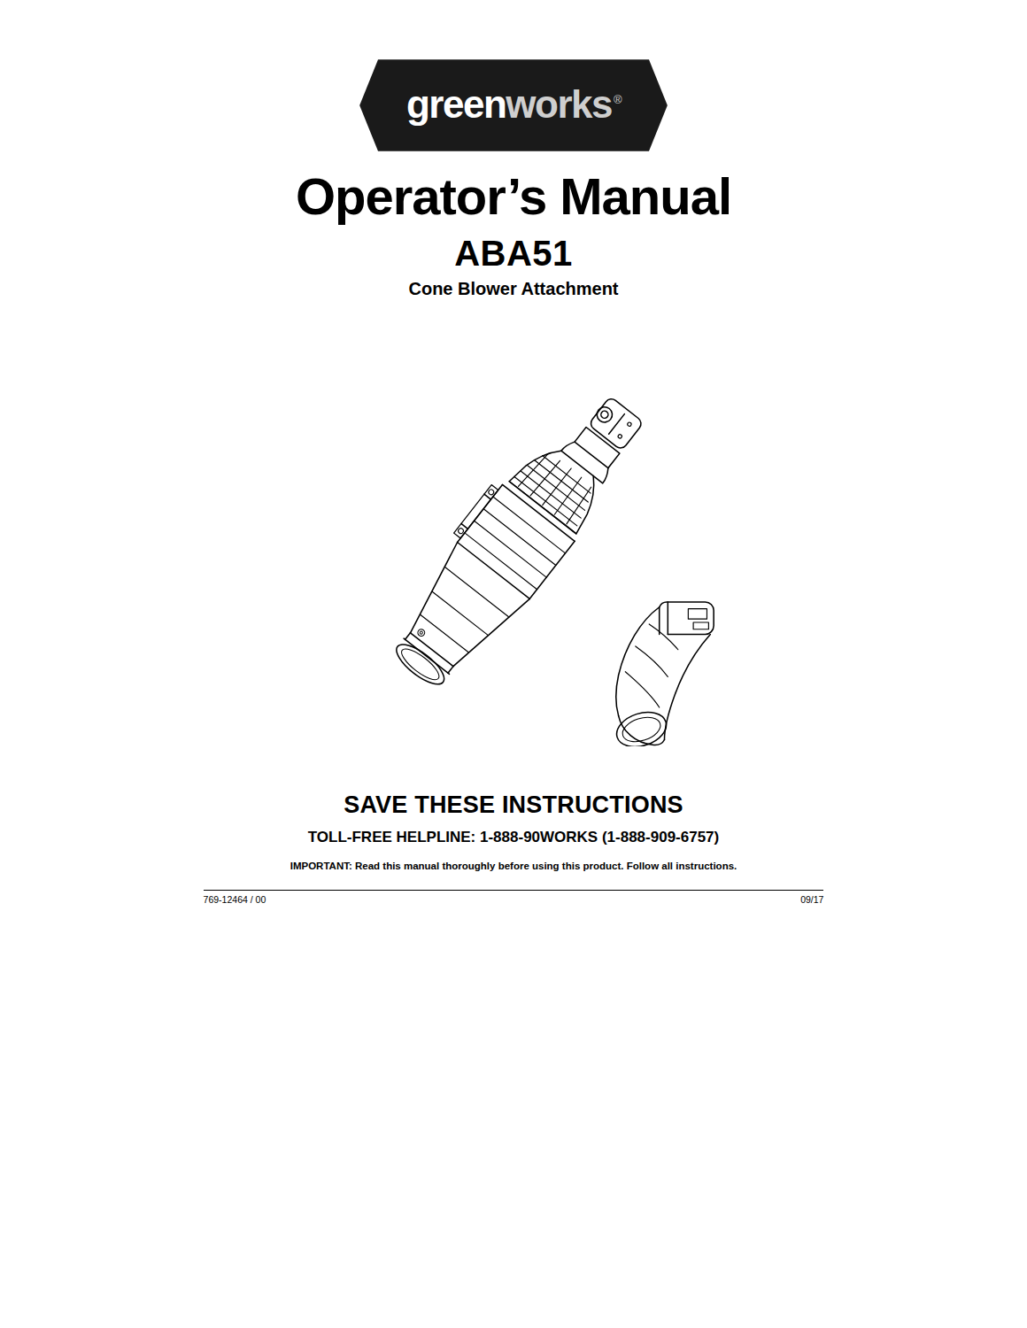green works®
Operator’s Manual
ABA51
Cone Blower Attachment
SAVE THESE INSTRUCTIONS
TOLL-FREE HELPLINE: 1-888-90WORKS (1-888-909-6757)
IMPORTANT: Read this manual thoroughly before using this product. Follow all instructions.
769-12464 / 00 09/17